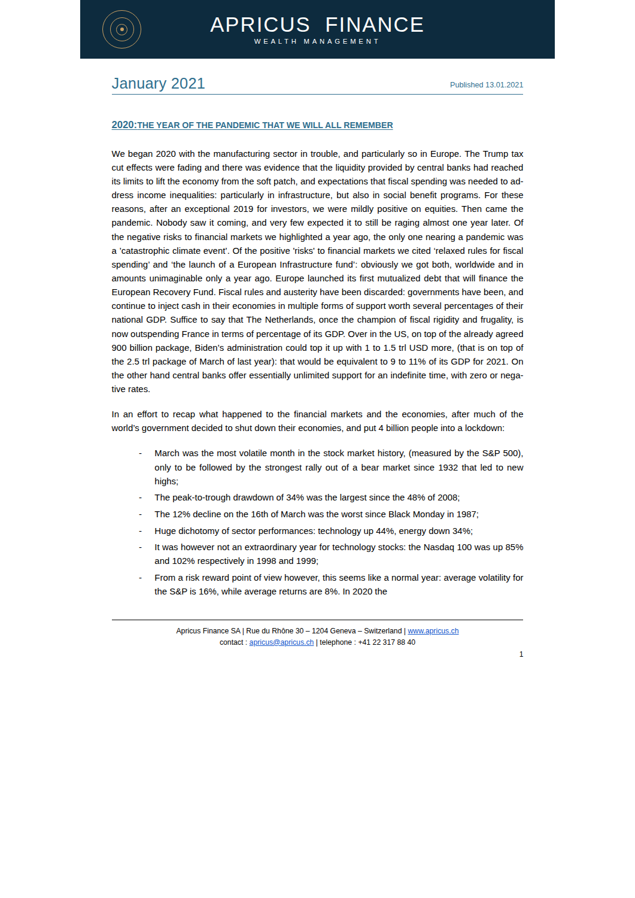APRICUS FINANCE
WEALTH MANAGEMENT
January 2021
Published 13.01.2021
2020:THE YEAR OF THE PANDEMIC THAT WE WILL ALL REMEMBER
We began 2020 with the manufacturing sector in trouble, and particularly so in Europe. The Trump tax cut effects were fading and there was evidence that the liquidity provided by central banks had reached its limits to lift the economy from the soft patch, and expectations that fiscal spending was needed to address income inequalities: particularly in infrastructure, but also in social benefit programs. For these reasons, after an exceptional 2019 for investors, we were mildly positive on equities. Then came the pandemic. Nobody saw it coming, and very few expected it to still be raging almost one year later. Of the negative risks to financial markets we highlighted a year ago, the only one nearing a pandemic was a ’catastrophic climate event’. Of the positive 'risks' to financial markets we cited ‘relaxed rules for fiscal spending’ and ‘the launch of a European Infrastructure fund’: obviously we got both, worldwide and in amounts unimaginable only a year ago. Europe launched its first mutualized debt that will finance the European Recovery Fund. Fiscal rules and austerity have been discarded: governments have been, and continue to inject cash in their economies in multiple forms of support worth several percentages of their national GDP. Suffice to say that The Netherlands, once the champion of fiscal rigidity and frugality, is now outspending France in terms of percentage of its GDP. Over in the US, on top of the already agreed 900 billion package, Biden’s administration could top it up with 1 to 1.5 trl USD more, (that is on top of the 2.5 trl package of March of last year): that would be equivalent to 9 to 11% of its GDP for 2021. On the other hand central banks offer essentially unlimited support for an indefinite time, with zero or negative rates.
In an effort to recap what happened to the financial markets and the economies, after much of the world’s government decided to shut down their economies, and put 4 billion people into a lockdown:
March was the most volatile month in the stock market history, (measured by the S&P 500), only to be followed by the strongest rally out of a bear market since 1932 that led to new highs;
The peak-to-trough drawdown of 34% was the largest since the 48% of 2008;
The 12% decline on the 16th of March was the worst since Black Monday in 1987;
Huge dichotomy of sector performances: technology up 44%, energy down 34%;
It was however not an extraordinary year for technology stocks: the Nasdaq 100 was up 85% and 102% respectively in 1998 and 1999;
From a risk reward point of view however, this seems like a normal year: average volatility for the S&P is 16%, while average returns are 8%. In 2020 the
Apricus Finance SA | Rue du Rhône 30 – 1204 Geneva – Switzerland | www.apricus.ch
contact : apricus@apricus.ch | telephone : +41 22 317 88 40
1